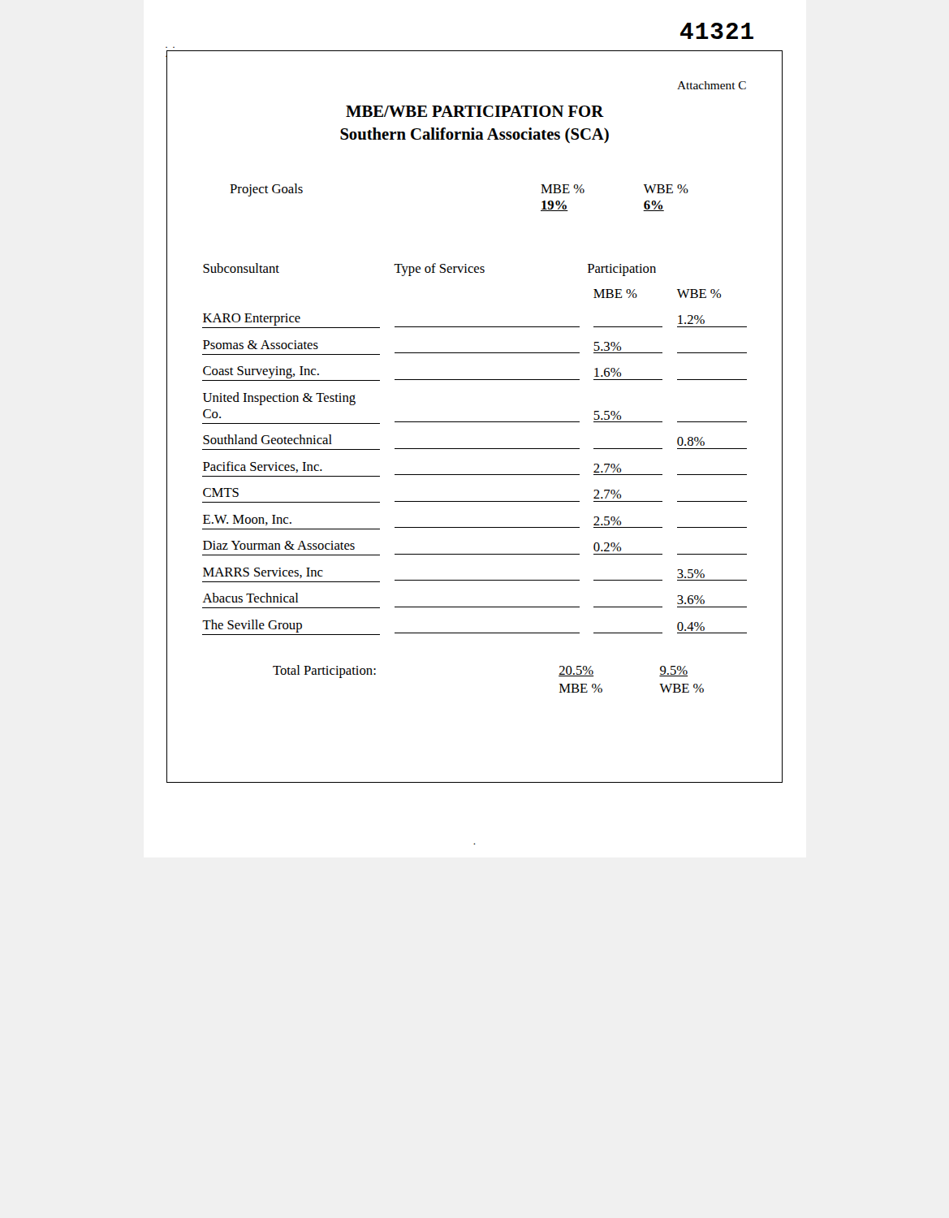41321
. .
.
Attachment C
MBE/WBE PARTICIPATION FOR
Southern California Associates (SCA)
| Project Goals | MBE % | WBE % |
| | 19% | 6% |
| Subconsultant | Type of Services | Participation |
| | | MBE % | WBE % |
| KARO Enterprice | | | 1.2% |
| Psomas & Associates | | 5.3% | |
| Coast Surveying, Inc. | | 1.6% | |
| United Inspection & Testing Co. | | 5.5% | |
| Southland Geotechnical | | | 0.8% |
| Pacifica Services, Inc. | | 2.7% | |
| CMTS | | 2.7% | |
| E.W. Moon, Inc. | | 2.5% | |
| Diaz Yourman & Associates | | 0.2% | |
| MARRS Services, Inc | | | 3.5% |
| Abacus Technical | | | 3.6% |
| The Seville Group | | | 0.4% |
| Total Participation: | 20.5% MBE % | 9.5% WBE % |
.